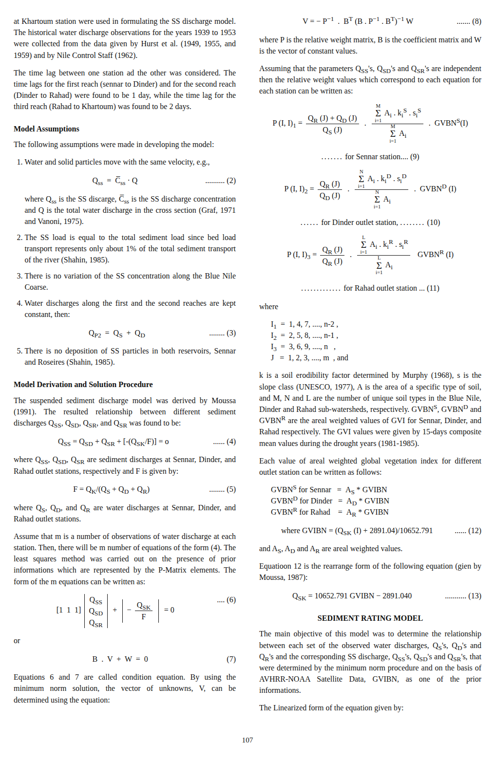at Khartoum station were used in formulating the SS discharge model. The historical water discharge observations for the years 1939 to 1953 were collected from the data given by Hurst et al. (1949, 1955, and 1959) and by Nile Control Staff (1962).
The time lag between one station ad the other was considered. The time lags for the first reach (sennar to Dinder) and for the second reach (Dinder to Rahad) were found to be 1 day, while the time lag for the third reach (Rahad to Khartoum) was found to be 2 days.
Model Assumptions
The following assumptions were made in developing the model:
Water and solid particles move with the same velocity, e.g.,
.......... (2) Qss = C̅ss · Q
where Qss is the SS discarge, C̅ss is the SS discharge concentration and Q is the total water discharge in the cross section (Graf, 1971 and Vanoni, 1975).
The SS load is equal to the total sediment load since bed load transport represents only about 1% of the total sediment transport of the river (Shahin, 1985).
There is no variation of the SS concentration along the Blue Nile Coarse.
Water discharges along the first and the second reaches are kept constant, then:
........ (3) QP2 = QS + QD
There is no deposition of SS particles in both reservoirs, Sennar and Roseires (Shahin, 1985).
Model Derivation and Solution Procedure
The suspended sediment discharge model was derived by Moussa (1991). The resulted relationship between different sediment discharges QSS, QSD, QSR, and QSR was found to be:
...... (4) QSS = QSD + QSR + [-(QSK/F)] = o
where QSS, QSD, QSR are sediment discharges at Sennar, Dinder, and Rahad outlet stations, respectively and F is given by:
........ (5) F = QK/(QS + QD + QR)
where QS, QD, and QR are water discharges at Sennar, Dinder, and Rahad outlet stations.
Assume that m is a number of observations of water discharge at each station. Then, there will be m number of equations of the form (4). The least squares method was carried out on the presence of prior informations which are represented by the P-Matrix elements. The form of the m equations can be written as:
.... (6) [1 1 1]
| Q SS |
| Q SD |
| Q SR |
+
| − Q SK F |
= 0
or
(7) B . V + W = 0
Equations 6 and 7 are called condition equation. By using the minimum norm solution, the vector of unknowns, V, can be determined using the equation:
....... (8) V = − P−1 . BT (B . P−1 . BT)−1 W
where P is the relative weight matrix, B is the coefficient matrix and W is the vector of constant values.
Assuming that the parameters QSS's, QSD's and QSR's are independent then the relative weight values which correspond to each equation for each station can be written as:
P (I, I)1 = QR (J) + QD (J) QS (J) . MΣi=1 Ai . kiS . siS MΣi=1 Ai . GVBNS(I)
....... for Sennar station.... (9)
P (I, I)2 = QR (J) QD (J) . NΣi=1 Ai . kiD . siD NΣi=1 Ai . GVBND (I)
...... for Dinder outlet station, ........ (10)
P (I, I)3 = QR (J) QR (J) . LΣi=1 Ai . kiR . siR LΣi=1 Ai GVBNR (I)
............. for Rahad outlet station ... (11)
where
I1 = 1, 4, 7, ...., n-2 ,
I2 = 2, 5, 8, ...., n-1 ,
I3 = 3, 6, 9, ...., n ,
J = 1, 2, 3, ...., m , and
k is a soil erodibility factor determined by Murphy (1968), s is the slope class (UNESCO, 1977), A is the area of a specific type of soil, and M, N and L are the number of unique soil types in the Blue Nile, Dinder and Rahad sub-watersheds, respectively. GVBNS, GVBND and GVBNR are the areal weighted values of GVI for Sennar, Dinder, and Rahad respectively. The GVI values were given by 15-days composite mean values during the drought years (1981-1985).
Each value of areal weighted global vegetation index for different outlet station can be written as follows:
GVBNS for Sennar = AS * GVIBN
GVBND for Dinder = AD * GVIBN
GVBNR for Rahad = AR * GVIBN
...... (12) where GVIBN = (QSK (I) + 2891.04)/10652.791
and AS, AD and AR are areal weighted values.
Equatioon 12 is the rearrange form of the following equation (gien by Moussa, 1987):
........... (13) QSK = 10652.791 GVIBN − 2891.040
SEDIMENT RATING MODEL
The main objective of this model was to determine the relationship between each set of the observed water discharges, QS's, QD's and QR's and the corresponding SS discharge, QSS's, QSD's and QSR's, that were determined by the minimum norm procedure and on the basis of AVHRR-NOAA Satellite Data, GVIBN, as one of the prior informations.
The Linearized form of the equation given by:
107